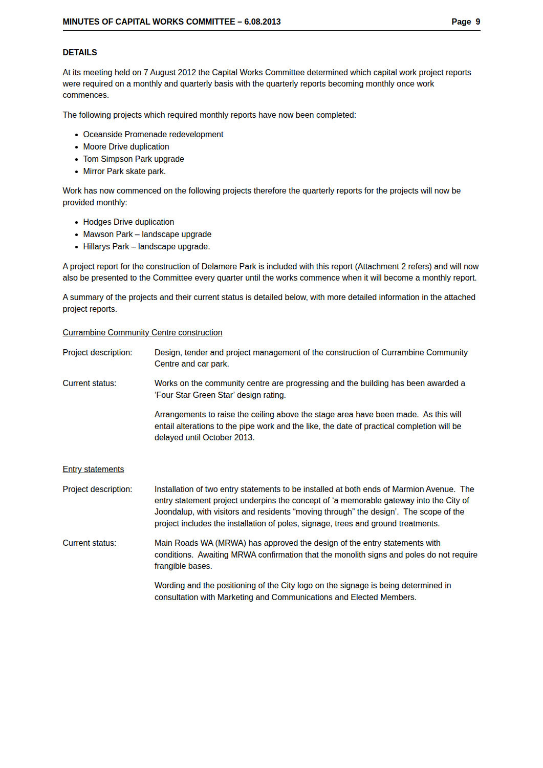MINUTES OF CAPITAL WORKS COMMITTEE – 6.08.2013 Page 9
DETAILS
At its meeting held on 7 August 2012 the Capital Works Committee determined which capital work project reports were required on a monthly and quarterly basis with the quarterly reports becoming monthly once work commences.
The following projects which required monthly reports have now been completed:
Oceanside Promenade redevelopment
Moore Drive duplication
Tom Simpson Park upgrade
Mirror Park skate park.
Work has now commenced on the following projects therefore the quarterly reports for the projects will now be provided monthly:
Hodges Drive duplication
Mawson Park – landscape upgrade
Hillarys Park – landscape upgrade.
A project report for the construction of Delamere Park is included with this report (Attachment 2 refers) and will now also be presented to the Committee every quarter until the works commence when it will become a monthly report.
A summary of the projects and their current status is detailed below, with more detailed information in the attached project reports.
Currambine Community Centre construction
| Project description: | Design, tender and project management of the construction of Currambine Community Centre and car park. |
| Current status: | Works on the community centre are progressing and the building has been awarded a ‘Four Star Green Star’ design rating. Arrangements to raise the ceiling above the stage area have been made. As this will entail alterations to the pipe work and the like, the date of practical completion will be delayed until October 2013. |
Entry statements
| Project description: | Installation of two entry statements to be installed at both ends of Marmion Avenue. The entry statement project underpins the concept of ‘a memorable gateway into the City of Joondalup, with visitors and residents “moving through” the design’. The scope of the project includes the installation of poles, signage, trees and ground treatments. |
| Current status: | Main Roads WA (MRWA) has approved the design of the entry statements with conditions. Awaiting MRWA confirmation that the monolith signs and poles do not require frangible bases. Wording and the positioning of the City logo on the signage is being determined in consultation with Marketing and Communications and Elected Members. |